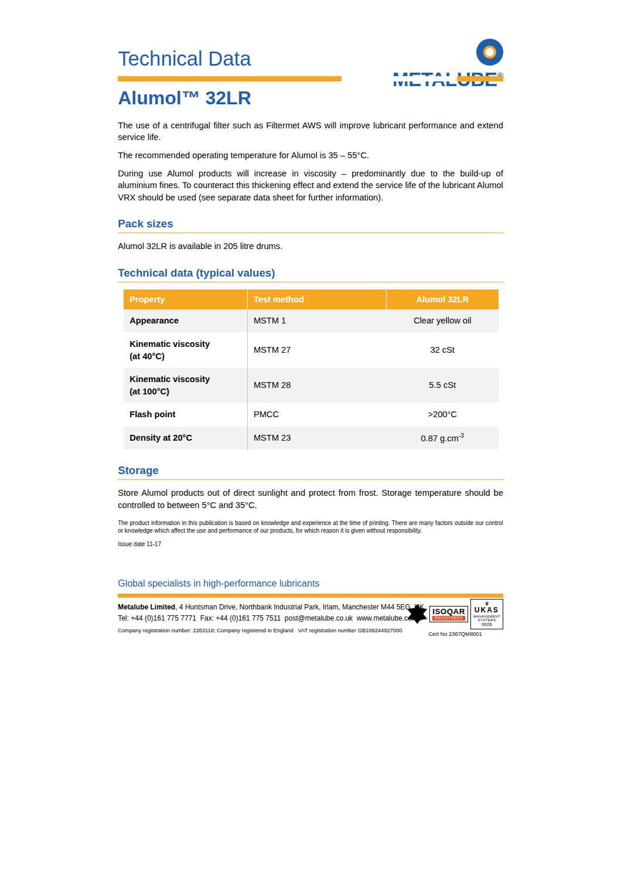Technical Data
METALUBE®
Alumol™ 32LR
The use of a centrifugal filter such as Filtermet AWS will improve lubricant performance and extend service life.
The recommended operating temperature for Alumol is 35 – 55°C.
During use Alumol products will increase in viscosity – predominantly due to the build-up of aluminium fines. To counteract this thickening effect and extend the service life of the lubricant Alumol VRX should be used (see separate data sheet for further information).
Pack sizes
Alumol 32LR is available in 205 litre drums.
Technical data (typical values)
| Property | Test method | Alumol 32LR |
| --- | --- | --- |
| Appearance | MSTM 1 | Clear yellow oil |
| Kinematic viscosity (at 40°C) | MSTM 27 | 32 cSt |
| Kinematic viscosity (at 100°C) | MSTM 28 | 5.5 cSt |
| Flash point | PMCC | >200°C |
| Density at 20°C | MSTM 23 | 0.87 g.cm -3 |
Storage
Store Alumol products out of direct sunlight and protect from frost. Storage temperature should be controlled to between 5°C and 35°C.
The product information in this publication is based on knowledge and experience at the time of printing. There are many factors outside our control or knowledge which affect the use and performance of our products, for which reason it is given without responsibility.
Issue date 11-17
Global specialists in high-performance lubricants
Metalube Limited, 4 Huntsman Drive, Northbank Industrial Park, Irlam, Manchester M44 5EG, UK
Tel: +44 (0)161 775 7771 Fax: +44 (0)161 775 7511 post@metalube.co.uk www.metalube.co.uk
Company registration number: 2263118; Company registered in England VAT registration number GB108244927000
ISOQAR
REGISTERED
♛
UKAS
MANAGEMENT
SYSTEMS
0026
Cert No 2367QM8001